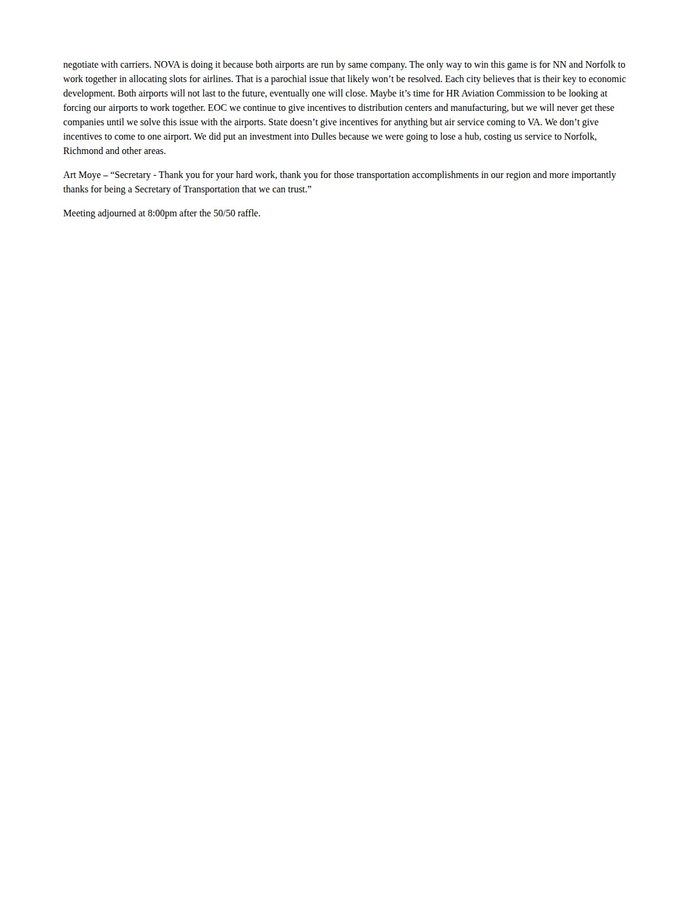negotiate with carriers. NOVA is doing it because both airports are run by same company. The only way to win this game is for NN and Norfolk to work together in allocating slots for airlines. That is a parochial issue that likely won’t be resolved. Each city believes that is their key to economic development. Both airports will not last to the future, eventually one will close. Maybe it’s time for HR Aviation Commission to be looking at forcing our airports to work together. EOC we continue to give incentives to distribution centers and manufacturing, but we will never get these companies until we solve this issue with the airports. State doesn’t give incentives for anything but air service coming to VA. We don’t give incentives to come to one airport. We did put an investment into Dulles because we were going to lose a hub, costing us service to Norfolk, Richmond and other areas.
Art Moye – “Secretary - Thank you for your hard work, thank you for those transportation accomplishments in our region and more importantly thanks for being a Secretary of Transportation that we can trust.”
Meeting adjourned at 8:00pm after the 50/50 raffle.